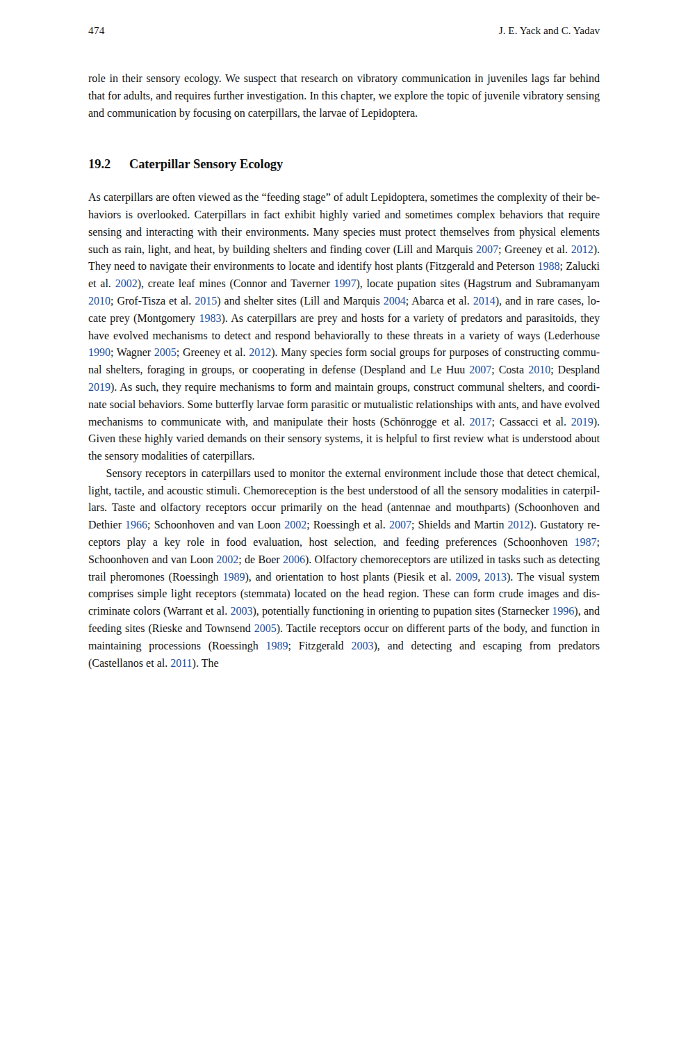474 J. E. Yack and C. Yadav
role in their sensory ecology. We suspect that research on vibratory communication in juveniles lags far behind that for adults, and requires further investigation. In this chapter, we explore the topic of juvenile vibratory sensing and communication by focusing on caterpillars, the larvae of Lepidoptera.
19.2 Caterpillar Sensory Ecology
As caterpillars are often viewed as the “feeding stage” of adult Lepidoptera, sometimes the complexity of their behaviors is overlooked. Caterpillars in fact exhibit highly varied and sometimes complex behaviors that require sensing and interacting with their environments. Many species must protect themselves from physical elements such as rain, light, and heat, by building shelters and finding cover (Lill and Marquis 2007; Greeney et al. 2012). They need to navigate their environments to locate and identify host plants (Fitzgerald and Peterson 1988; Zalucki et al. 2002), create leaf mines (Connor and Taverner 1997), locate pupation sites (Hagstrum and Subramanyam 2010; Grof-Tisza et al. 2015) and shelter sites (Lill and Marquis 2004; Abarca et al. 2014), and in rare cases, locate prey (Montgomery 1983). As caterpillars are prey and hosts for a variety of predators and parasitoids, they have evolved mechanisms to detect and respond behaviorally to these threats in a variety of ways (Lederhouse 1990; Wagner 2005; Greeney et al. 2012). Many species form social groups for purposes of constructing communal shelters, foraging in groups, or cooperating in defense (Despland and Le Huu 2007; Costa 2010; Despland 2019). As such, they require mechanisms to form and maintain groups, construct communal shelters, and coordinate social behaviors. Some butterfly larvae form parasitic or mutualistic relationships with ants, and have evolved mechanisms to communicate with, and manipulate their hosts (Schönrogge et al. 2017; Cassacci et al. 2019). Given these highly varied demands on their sensory systems, it is helpful to first review what is understood about the sensory modalities of caterpillars.
Sensory receptors in caterpillars used to monitor the external environment include those that detect chemical, light, tactile, and acoustic stimuli. Chemoreception is the best understood of all the sensory modalities in caterpillars. Taste and olfactory receptors occur primarily on the head (antennae and mouthparts) (Schoonhoven and Dethier 1966; Schoonhoven and van Loon 2002; Roessingh et al. 2007; Shields and Martin 2012). Gustatory receptors play a key role in food evaluation, host selection, and feeding preferences (Schoonhoven 1987; Schoonhoven and van Loon 2002; de Boer 2006). Olfactory chemoreceptors are utilized in tasks such as detecting trail pheromones (Roessingh 1989), and orientation to host plants (Piesik et al. 2009, 2013). The visual system comprises simple light receptors (stemmata) located on the head region. These can form crude images and discriminate colors (Warrant et al. 2003), potentially functioning in orienting to pupation sites (Starnecker 1996), and feeding sites (Rieske and Townsend 2005). Tactile receptors occur on different parts of the body, and function in maintaining processions (Roessingh 1989; Fitzgerald 2003), and detecting and escaping from predators (Castellanos et al. 2011). The